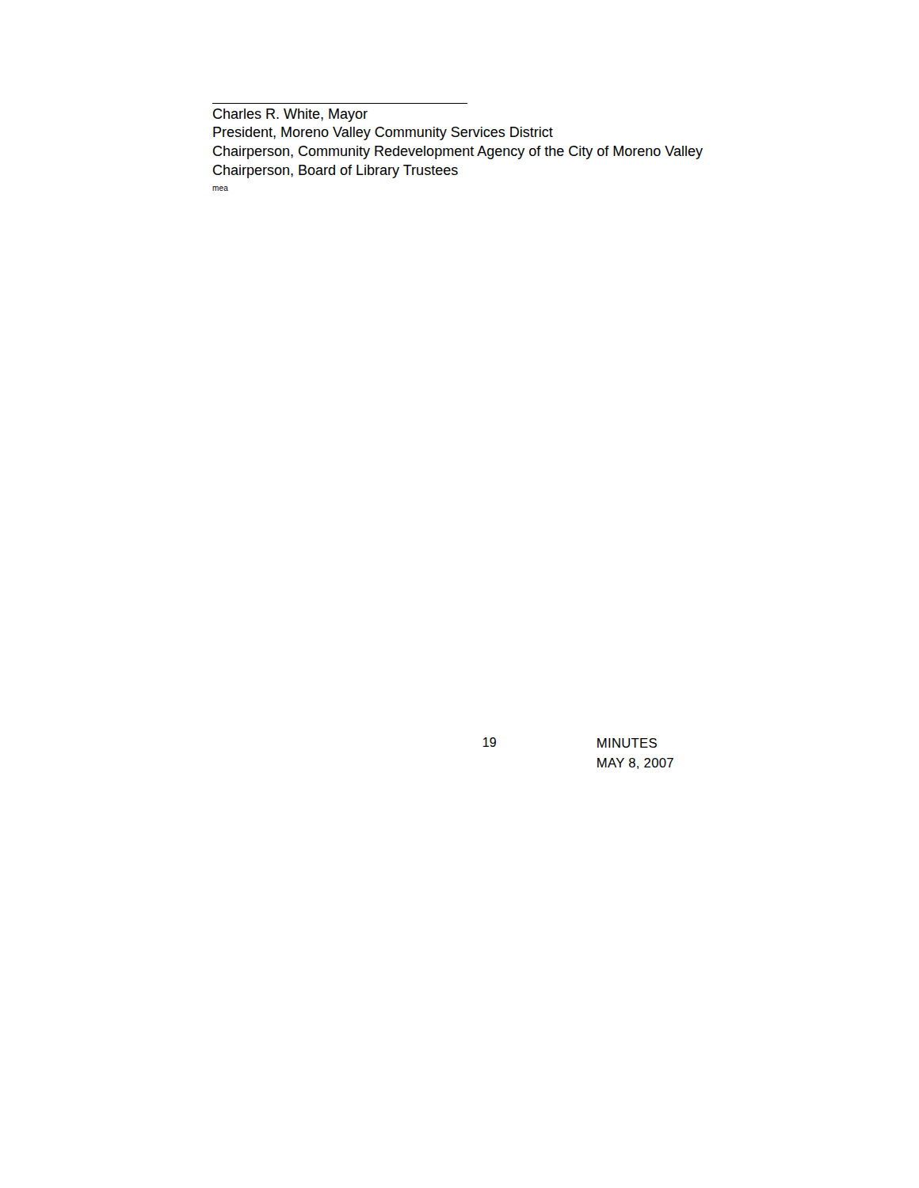Charles R. White, Mayor
President, Moreno Valley Community Services District
Chairperson, Community Redevelopment Agency of the City of Moreno Valley
Chairperson, Board of Library Trustees
mea
19
MINUTES
MAY 8, 2007